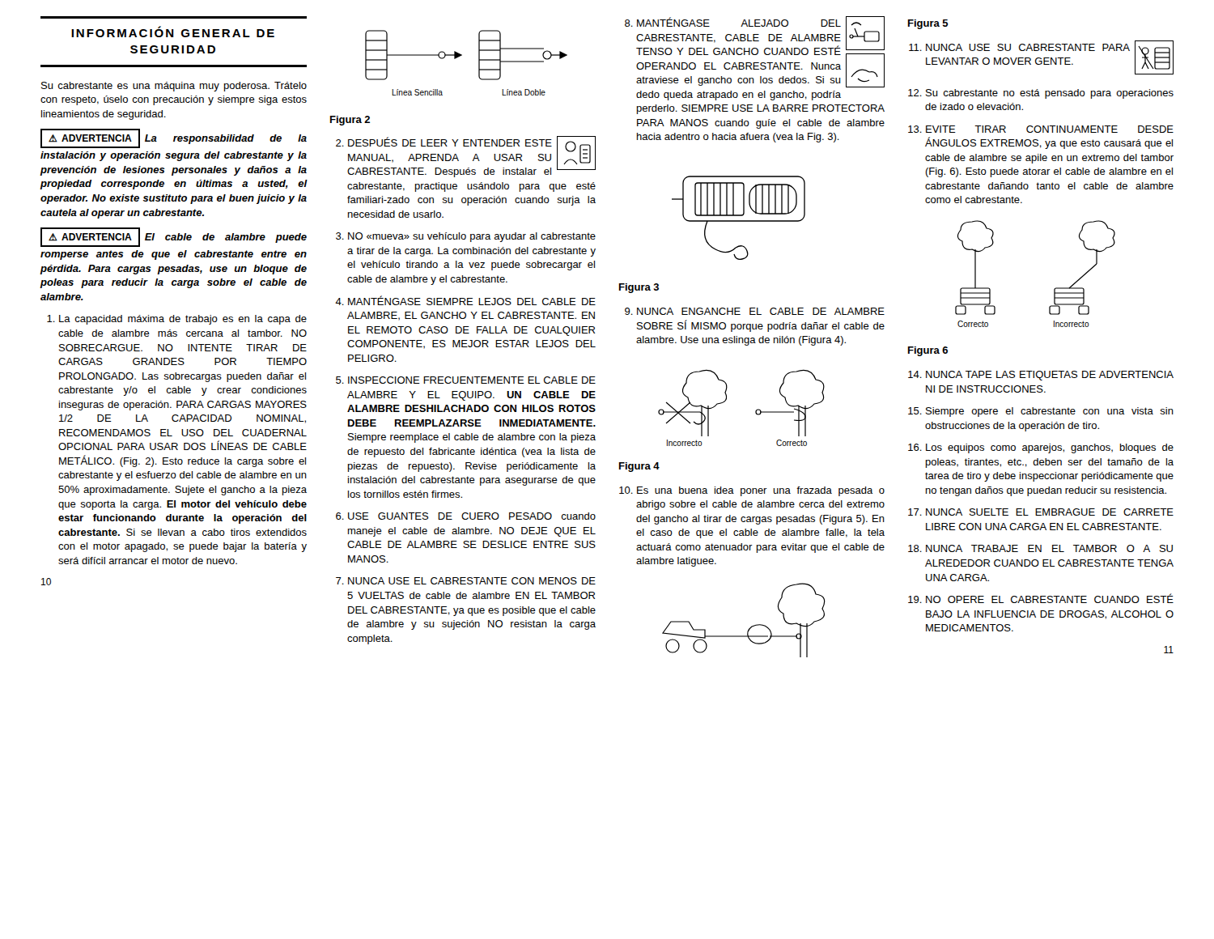INFORMACIÓN GENERAL DE SEGURIDAD
Su cabrestante es una máquina muy poderosa. Trátelo con respeto, úselo con precaución y siempre siga estos lineamientos de seguridad.
ADVERTENCIA La responsabilidad de la instalación y operación segura del cabrestante y la prevención de lesiones personales y daños a la propiedad corresponde en últimas a usted, el operador. No existe sustituto para el buen juicio y la cautela al operar un cabrestante.
ADVERTENCIA El cable de alambre puede romperse antes de que el cabrestante entre en pérdida. Para cargas pesadas, use un bloque de poleas para reducir la carga sobre el cable de alambre.
La capacidad máxima de trabajo es en la capa de cable de alambre más cercana al tambor. NO SOBRECARGUE. NO INTENTE TIRAR DE CARGAS GRANDES POR TIEMPO PROLONGADO. Las sobrecargas pueden dañar el cabrestante y/o el cable y crear condiciones inseguras de operación. PARA CARGAS MAYORES 1/2 DE LA CAPACIDAD NOMINAL, RECOMENDAMOS EL USO DEL CUADERNAL OPCIONAL PARA USAR DOS LÍNEAS DE CABLE METÁLICO. (Fig. 2). Esto reduce la carga sobre el cabrestante y el esfuerzo del cable de alambre en un 50% aproximadamente. Sujete el gancho a la pieza que soporta la carga. El motor del vehículo debe estar funcionando durante la operación del cabrestante. Si se llevan a cabo tiros extendidos con el motor apagado, se puede bajar la batería y será difícil arrancar el motor de nuevo.
10
Línea Sencilla Línea Doble
Figura 2
DESPUÉS DE LEER Y ENTENDER ESTE MANUAL, APRENDA A USAR SU CABRESTANTE. Después de instalar el cabrestante, practique usándolo para que esté familiari-zado con su operación cuando surja la necesidad de usarlo.
NO «mueva» su vehículo para ayudar al cabrestante a tirar de la carga. La combinación del cabrestante y el vehículo tirando a la vez puede sobrecargar el cable de alambre y el cabrestante.
MANTÉNGASE SIEMPRE LEJOS DEL CABLE DE ALAMBRE, EL GANCHO Y EL CABRESTANTE. EN EL REMOTO CASO DE FALLA DE CUALQUIER COMPONENTE, ES MEJOR ESTAR LEJOS DEL PELIGRO.
INSPECCIONE FRECUENTEMENTE EL CABLE DE ALAMBRE Y EL EQUIPO. UN CABLE DE ALAMBRE DESHILACHADO CON HILOS ROTOS DEBE REEMPLAZARSE INMEDIATAMENTE. Siempre reemplace el cable de alambre con la pieza de repuesto del fabricante idéntica (vea la lista de piezas de repuesto). Revise periódicamente la instalación del cabrestante para asegurarse de que los tornillos estén firmes.
USE GUANTES DE CUERO PESADO cuando maneje el cable de alambre. NO DEJE QUE EL CABLE DE ALAMBRE SE DESLICE ENTRE SUS MANOS.
NUNCA USE EL CABRESTANTE CON MENOS DE 5 VUELTAS de cable de alambre EN EL TAMBOR DEL CABRESTANTE, ya que es posible que el cable de alambre y su sujeción NO resistan la carga completa.
MANTÉNGASE ALEJADO DEL CABRESTANTE, CABLE DE ALAMBRE TENSO Y DEL GANCHO CUANDO ESTÉ OPERANDO EL CABRESTANTE. Nunca atraviese el gancho con los dedos. Si su dedo queda atrapado en el gancho, podría perderlo. SIEMPRE USE LA BARRE PROTECTORA PARA MANOS cuando guíe el cable de alambre hacia adentro o hacia afuera (vea la Fig. 3).
Figura 3
NUNCA ENGANCHE EL CABLE DE ALAMBRE SOBRE SÍ MISMO porque podría dañar el cable de alambre. Use una eslinga de nilón (Figura 4).
Incorrecto Correcto
Figura 4
Es una buena idea poner una frazada pesada o abrigo sobre el cable de alambre cerca del extremo del gancho al tirar de cargas pesadas (Figura 5). En el caso de que el cable de alambre falle, la tela actuará como atenuador para evitar que el cable de alambre latiguee.
Figura 5
NUNCA USE SU CABRESTANTE PARA LEVANTAR O MOVER GENTE.
Su cabrestante no está pensado para operaciones de izado o elevación.
EVITE TIRAR CONTINUAMENTE DESDE ÁNGULOS EXTREMOS, ya que esto causará que el cable de alambre se apile en un extremo del tambor (Fig. 6). Esto puede atorar el cable de alambre en el cabrestante dañando tanto el cable de alambre como el cabrestante.
Correcto Incorrecto
Figura 6
NUNCA TAPE LAS ETIQUETAS DE ADVERTENCIA NI DE INSTRUCCIONES.
Siempre opere el cabrestante con una vista sin obstrucciones de la operación de tiro.
Los equipos como aparejos, ganchos, bloques de poleas, tirantes, etc., deben ser del tamaño de la tarea de tiro y debe inspeccionar periódicamente que no tengan daños que puedan reducir su resistencia.
NUNCA SUELTE EL EMBRAGUE DE CARRETE LIBRE CON UNA CARGA EN EL CABRESTANTE.
NUNCA TRABAJE EN EL TAMBOR O A SU ALREDEDOR CUANDO EL CABRESTANTE TENGA UNA CARGA.
NO OPERE EL CABRESTANTE CUANDO ESTÉ BAJO LA INFLUENCIA DE DROGAS, ALCOHOL O MEDICAMENTOS.
11